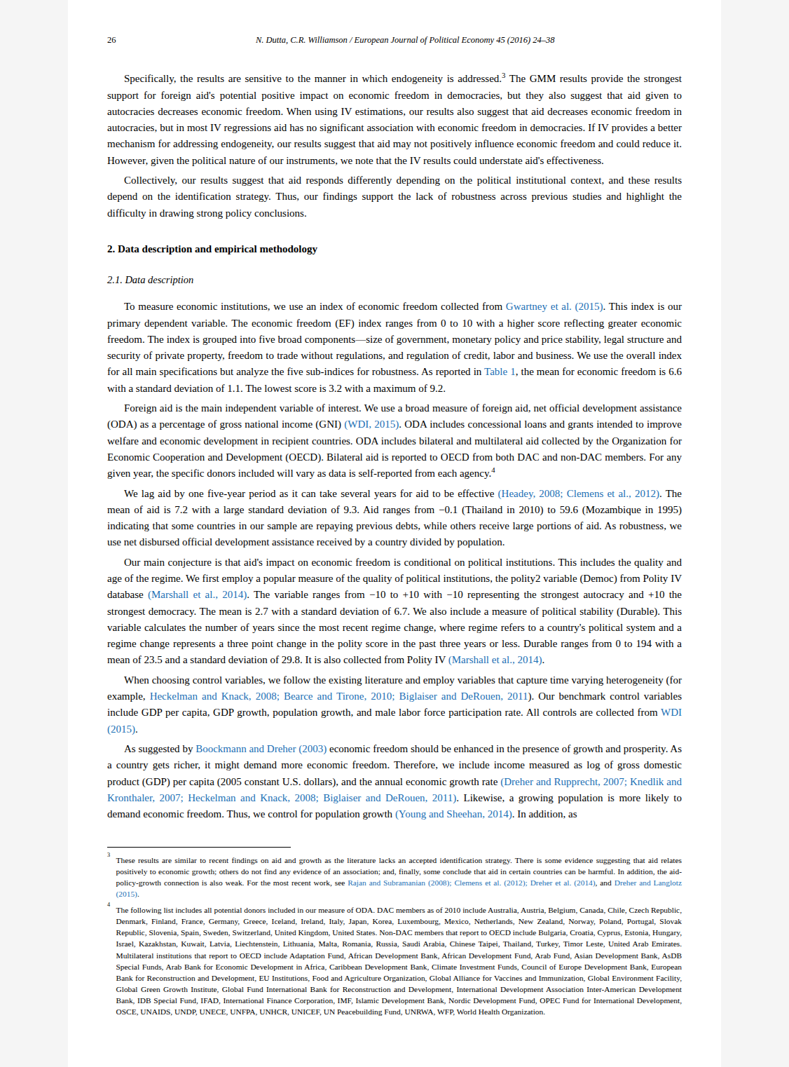26 N. Dutta, C.R. Williamson / European Journal of Political Economy 45 (2016) 24–38
Specifically, the results are sensitive to the manner in which endogeneity is addressed.3 The GMM results provide the strongest support for foreign aid's potential positive impact on economic freedom in democracies, but they also suggest that aid given to autocracies decreases economic freedom. When using IV estimations, our results also suggest that aid decreases economic freedom in autocracies, but in most IV regressions aid has no significant association with economic freedom in democracies. If IV provides a better mechanism for addressing endogeneity, our results suggest that aid may not positively influence economic freedom and could reduce it. However, given the political nature of our instruments, we note that the IV results could understate aid's effectiveness.
Collectively, our results suggest that aid responds differently depending on the political institutional context, and these results depend on the identification strategy. Thus, our findings support the lack of robustness across previous studies and highlight the difficulty in drawing strong policy conclusions.
2. Data description and empirical methodology
2.1. Data description
To measure economic institutions, we use an index of economic freedom collected from Gwartney et al. (2015). This index is our primary dependent variable. The economic freedom (EF) index ranges from 0 to 10 with a higher score reflecting greater economic freedom. The index is grouped into five broad components—size of government, monetary policy and price stability, legal structure and security of private property, freedom to trade without regulations, and regulation of credit, labor and business. We use the overall index for all main specifications but analyze the five sub-indices for robustness. As reported in Table 1, the mean for economic freedom is 6.6 with a standard deviation of 1.1. The lowest score is 3.2 with a maximum of 9.2.
Foreign aid is the main independent variable of interest. We use a broad measure of foreign aid, net official development assistance (ODA) as a percentage of gross national income (GNI) (WDI, 2015). ODA includes concessional loans and grants intended to improve welfare and economic development in recipient countries. ODA includes bilateral and multilateral aid collected by the Organization for Economic Cooperation and Development (OECD). Bilateral aid is reported to OECD from both DAC and non-DAC members. For any given year, the specific donors included will vary as data is self-reported from each agency.4
We lag aid by one five-year period as it can take several years for aid to be effective (Headey, 2008; Clemens et al., 2012). The mean of aid is 7.2 with a large standard deviation of 9.3. Aid ranges from −0.1 (Thailand in 2010) to 59.6 (Mozambique in 1995) indicating that some countries in our sample are repaying previous debts, while others receive large portions of aid. As robustness, we use net disbursed official development assistance received by a country divided by population.
Our main conjecture is that aid's impact on economic freedom is conditional on political institutions. This includes the quality and age of the regime. We first employ a popular measure of the quality of political institutions, the polity2 variable (Democ) from Polity IV database (Marshall et al., 2014). The variable ranges from −10 to +10 with −10 representing the strongest autocracy and +10 the strongest democracy. The mean is 2.7 with a standard deviation of 6.7. We also include a measure of political stability (Durable). This variable calculates the number of years since the most recent regime change, where regime refers to a country's political system and a regime change represents a three point change in the polity score in the past three years or less. Durable ranges from 0 to 194 with a mean of 23.5 and a standard deviation of 29.8. It is also collected from Polity IV (Marshall et al., 2014).
When choosing control variables, we follow the existing literature and employ variables that capture time varying heterogeneity (for example, Heckelman and Knack, 2008; Bearce and Tirone, 2010; Biglaiser and DeRouen, 2011). Our benchmark control variables include GDP per capita, GDP growth, population growth, and male labor force participation rate. All controls are collected from WDI (2015).
As suggested by Boockmann and Dreher (2003) economic freedom should be enhanced in the presence of growth and prosperity. As a country gets richer, it might demand more economic freedom. Therefore, we include income measured as log of gross domestic product (GDP) per capita (2005 constant U.S. dollars), and the annual economic growth rate (Dreher and Rupprecht, 2007; Knedlik and Kronthaler, 2007; Heckelman and Knack, 2008; Biglaiser and DeRouen, 2011). Likewise, a growing population is more likely to demand economic freedom. Thus, we control for population growth (Young and Sheehan, 2014). In addition, as
3 These results are similar to recent findings on aid and growth as the literature lacks an accepted identification strategy. There is some evidence suggesting that aid relates positively to economic growth; others do not find any evidence of an association; and, finally, some conclude that aid in certain countries can be harmful. In addition, the aid-policy-growth connection is also weak. For the most recent work, see Rajan and Subramanian (2008); Clemens et al. (2012); Dreher et al. (2014), and Dreher and Langlotz (2015).
4 The following list includes all potential donors included in our measure of ODA. DAC members as of 2010 include Australia, Austria, Belgium, Canada, Chile, Czech Republic, Denmark, Finland, France, Germany, Greece, Iceland, Ireland, Italy, Japan, Korea, Luxembourg, Mexico, Netherlands, New Zealand, Norway, Poland, Portugal, Slovak Republic, Slovenia, Spain, Sweden, Switzerland, United Kingdom, United States. Non-DAC members that report to OECD include Bulgaria, Croatia, Cyprus, Estonia, Hungary, Israel, Kazakhstan, Kuwait, Latvia, Liechtenstein, Lithuania, Malta, Romania, Russia, Saudi Arabia, Chinese Taipei, Thailand, Turkey, Timor Leste, United Arab Emirates. Multilateral institutions that report to OECD include Adaptation Fund, African Development Bank, African Development Fund, Arab Fund, Asian Development Bank, AsDB Special Funds, Arab Bank for Economic Development in Africa, Caribbean Development Bank, Climate Investment Funds, Council of Europe Development Bank, European Bank for Reconstruction and Development, EU Institutions, Food and Agriculture Organization, Global Alliance for Vaccines and Immunization, Global Environment Facility, Global Green Growth Institute, Global Fund International Bank for Reconstruction and Development, International Development Association Inter-American Development Bank, IDB Special Fund, IFAD, International Finance Corporation, IMF, Islamic Development Bank, Nordic Development Fund, OPEC Fund for International Development, OSCE, UNAIDS, UNDP, UNECE, UNFPA, UNHCR, UNICEF, UN Peacebuilding Fund, UNRWA, WFP, World Health Organization.